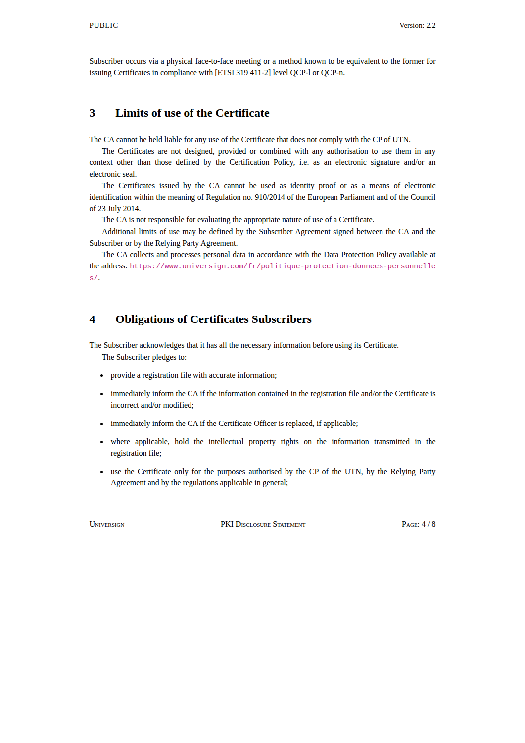PUBLIC Version: 2.2
Subscriber occurs via a physical face-to-face meeting or a method known to be equivalent to the former for issuing Certificates in compliance with [ETSI 319 411-2] level QCP-l or QCP-n.
3 Limits of use of the Certificate
The CA cannot be held liable for any use of the Certificate that does not comply with the CP of UTN.
The Certificates are not designed, provided or combined with any authorisation to use them in any context other than those defined by the Certification Policy, i.e. as an electronic signature and/or an electronic seal.
The Certificates issued by the CA cannot be used as identity proof or as a means of electronic identification within the meaning of Regulation no. 910/2014 of the European Parliament and of the Council of 23 July 2014.
The CA is not responsible for evaluating the appropriate nature of use of a Certificate.
Additional limits of use may be defined by the Subscriber Agreement signed between the CA and the Subscriber or by the Relying Party Agreement.
The CA collects and processes personal data in accordance with the Data Protection Policy available at the address: https://www.universign.com/fr/politique-protection-donnees-personnelles/.
4 Obligations of Certificates Subscribers
The Subscriber acknowledges that it has all the necessary information before using its Certificate.
The Subscriber pledges to:
provide a registration file with accurate information;
immediately inform the CA if the information contained in the registration file and/or the Certificate is incorrect and/or modified;
immediately inform the CA if the Certificate Officer is replaced, if applicable;
where applicable, hold the intellectual property rights on the information transmitted in the registration file;
use the Certificate only for the purposes authorised by the CP of the UTN, by the Relying Party Agreement and by the regulations applicable in general;
Universign PKI Disclosure Statement Page: 4 / 8